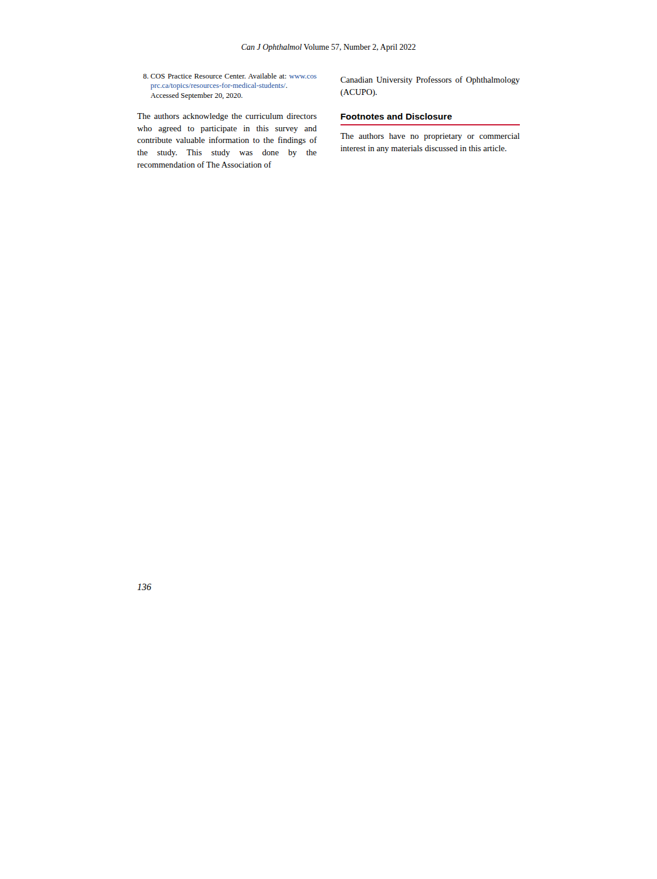Can J Ophthalmol Volume 57, Number 2, April 2022
COS Practice Resource Center. Available at: www.cosprc.ca/topics/resources-for-medical-students/. Accessed September 20, 2020.
The authors acknowledge the curriculum directors who agreed to participate in this survey and contribute valuable information to the findings of the study. This study was done by the recommendation of The Association of
Canadian University Professors of Ophthalmology (ACUPO).
Footnotes and Disclosure
The authors have no proprietary or commercial interest in any materials discussed in this article.
136